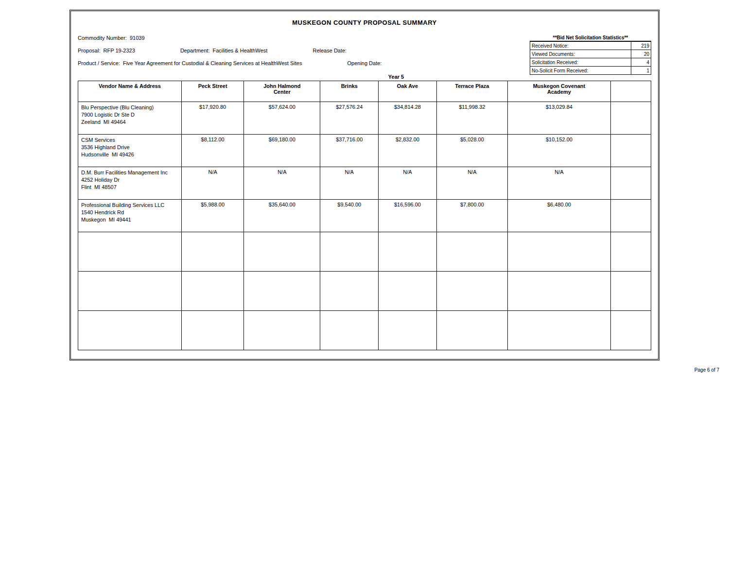MUSKEGON COUNTY PROPOSAL SUMMARY
Commodity Number: 91039
Proposal: RFP 19-2323 Department: Facilities & HealthWest Release Date:
Product / Service: Five Year Agreement for Custodial & Cleaning Services at HealthWest Sites Opening Date:
**Bid Net Solicitation Statistics**
| Received Notice: | 219 |
| Viewed Documents: | 20 |
| Solicitation Received: | 4 |
| No-Solicit Form Received: | 1 |
| | Year 5 | |
| Vendor Name & Address | Peck Street | John Halmond Center | Brinks | Oak Ave | Terrace Plaza | Muskegon Covenant Academy | |
| Blu Perspective (Blu Cleaning) 7900 Logistic Dr Ste D Zeeland MI 49464 | $17,920.80 | $57,624.00 | $27,576.24 | $34,814.28 | $11,998.32 | $13,029.84 | |
| CSM Services 3536 Highland Drive Hudsonville MI 49426 | $8,112.00 | $69,180.00 | $37,716.00 | $2,832.00 | $5,028.00 | $10,152.00 | |
| D.M. Burr Facilities Management Inc 4252 Holiday Dr Flint MI 48507 | N/A | N/A | N/A | N/A | N/A | N/A | |
| Professional Building Services LLC 1540 Hendrick Rd Muskegon MI 49441 | $5,988.00 | $35,640.00 | $9,540.00 | $16,596.00 | $7,800.00 | $6,480.00 | |
Page 6 of 7